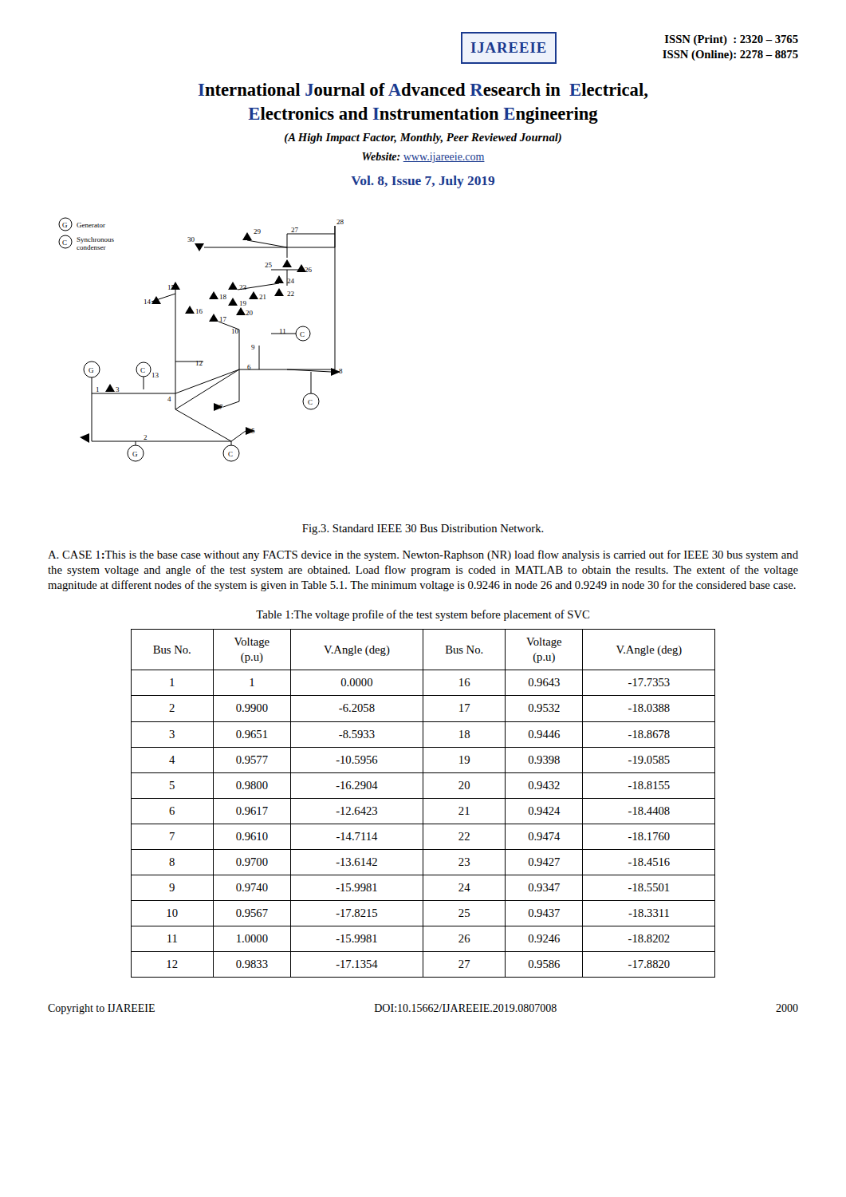IJAREEIE
ISSN (Print) : 2320 – 3765
ISSN (Online): 2278 – 8875
International Journal of Advanced Research in Electrical,
Electronics and Instrumentation Engineering
(A High Impact Factor, Monthly, Peer Reviewed Journal)
Website: www.ijareeie.com
Vol. 8, Issue 7, July 2019
G Generator C Synchronous condenser 28 27 29 30 25 26 24 22 23 18 19 21 20 15 14 16 17 10 11 C 9 6 12 13 C G 1 3 4 G 2 C 5 7 8 C
Fig.3. Standard IEEE 30 Bus Distribution Network.
A. CASE 1: This is the base case without any FACTS device in the system. Newton-Raphson (NR) load flow analysis is carried out for IEEE 30 bus system and the system voltage and angle of the test system are obtained. Load flow program is coded in MATLAB to obtain the results. The extent of the voltage magnitude at different nodes of the system is given in Table 5.1. The minimum voltage is 0.9246 in node 26 and 0.9249 in node 30 for the considered base case.
Table 1:The voltage profile of the test system before placement of SVC
| Bus No. | Voltage (p.u) | V.Angle (deg) | Bus No. | Voltage (p.u) | V.Angle (deg) |
| --- | --- | --- | --- | --- | --- |
| 1 | 1 | 0.0000 | 16 | 0.9643 | -17.7353 |
| 2 | 0.9900 | -6.2058 | 17 | 0.9532 | -18.0388 |
| 3 | 0.9651 | -8.5933 | 18 | 0.9446 | -18.8678 |
| 4 | 0.9577 | -10.5956 | 19 | 0.9398 | -19.0585 |
| 5 | 0.9800 | -16.2904 | 20 | 0.9432 | -18.8155 |
| 6 | 0.9617 | -12.6423 | 21 | 0.9424 | -18.4408 |
| 7 | 0.9610 | -14.7114 | 22 | 0.9474 | -18.1760 |
| 8 | 0.9700 | -13.6142 | 23 | 0.9427 | -18.4516 |
| 9 | 0.9740 | -15.9981 | 24 | 0.9347 | -18.5501 |
| 10 | 0.9567 | -17.8215 | 25 | 0.9437 | -18.3311 |
| 11 | 1.0000 | -15.9981 | 26 | 0.9246 | -18.8202 |
| 12 | 0.9833 | -17.1354 | 27 | 0.9586 | -17.8820 |
Copyright to IJAREEIE
DOI:10.15662/IJAREEIE.2019.0807008
2000